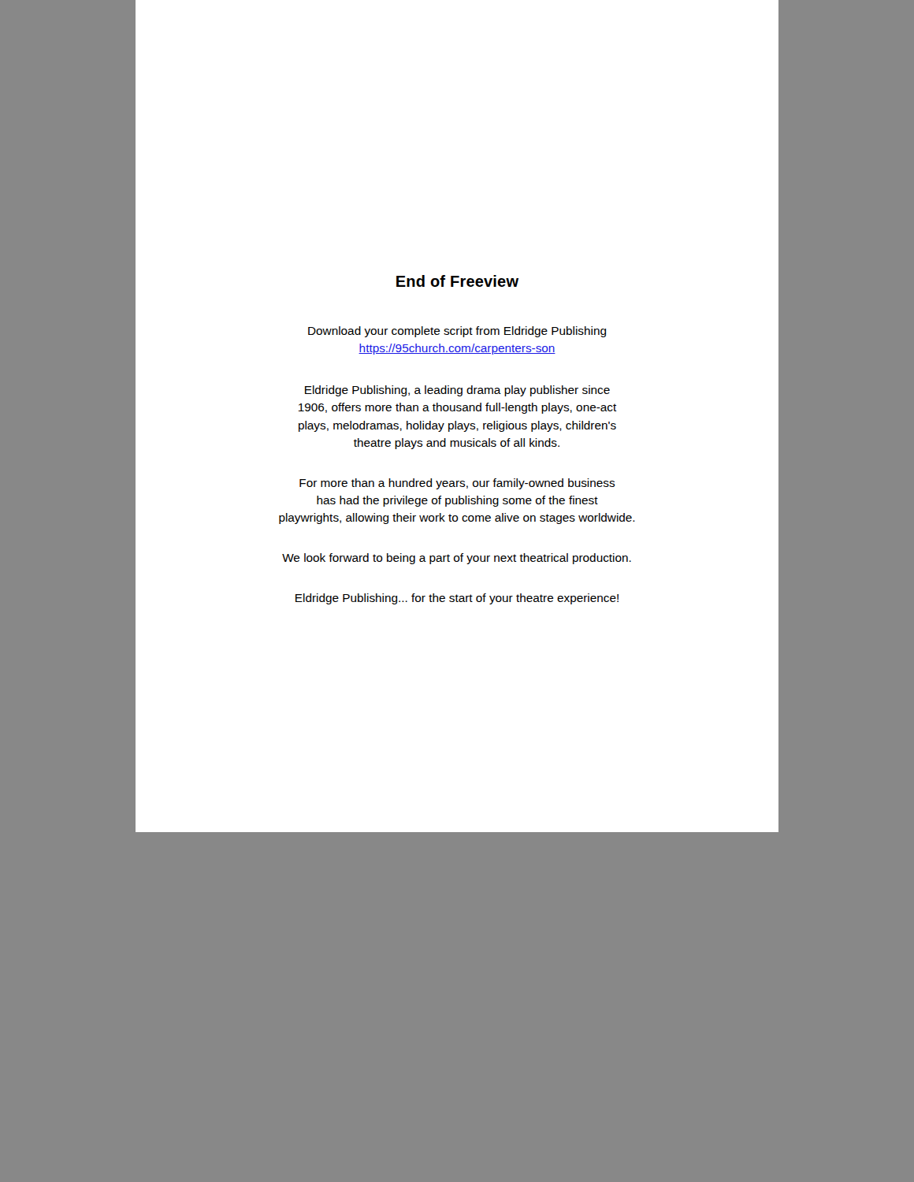End of Freeview
Download your complete script from Eldridge Publishing
https://95church.com/carpenters-son
Eldridge Publishing, a leading drama play publisher since
1906, offers more than a thousand full-length plays, one-act
plays, melodramas, holiday plays, religious plays, children's
theatre plays and musicals of all kinds.
For more than a hundred years, our family-owned business
has had the privilege of publishing some of the finest
playwrights, allowing their work to come alive on stages worldwide.
We look forward to being a part of your next theatrical production.
Eldridge Publishing... for the start of your theatre experience!